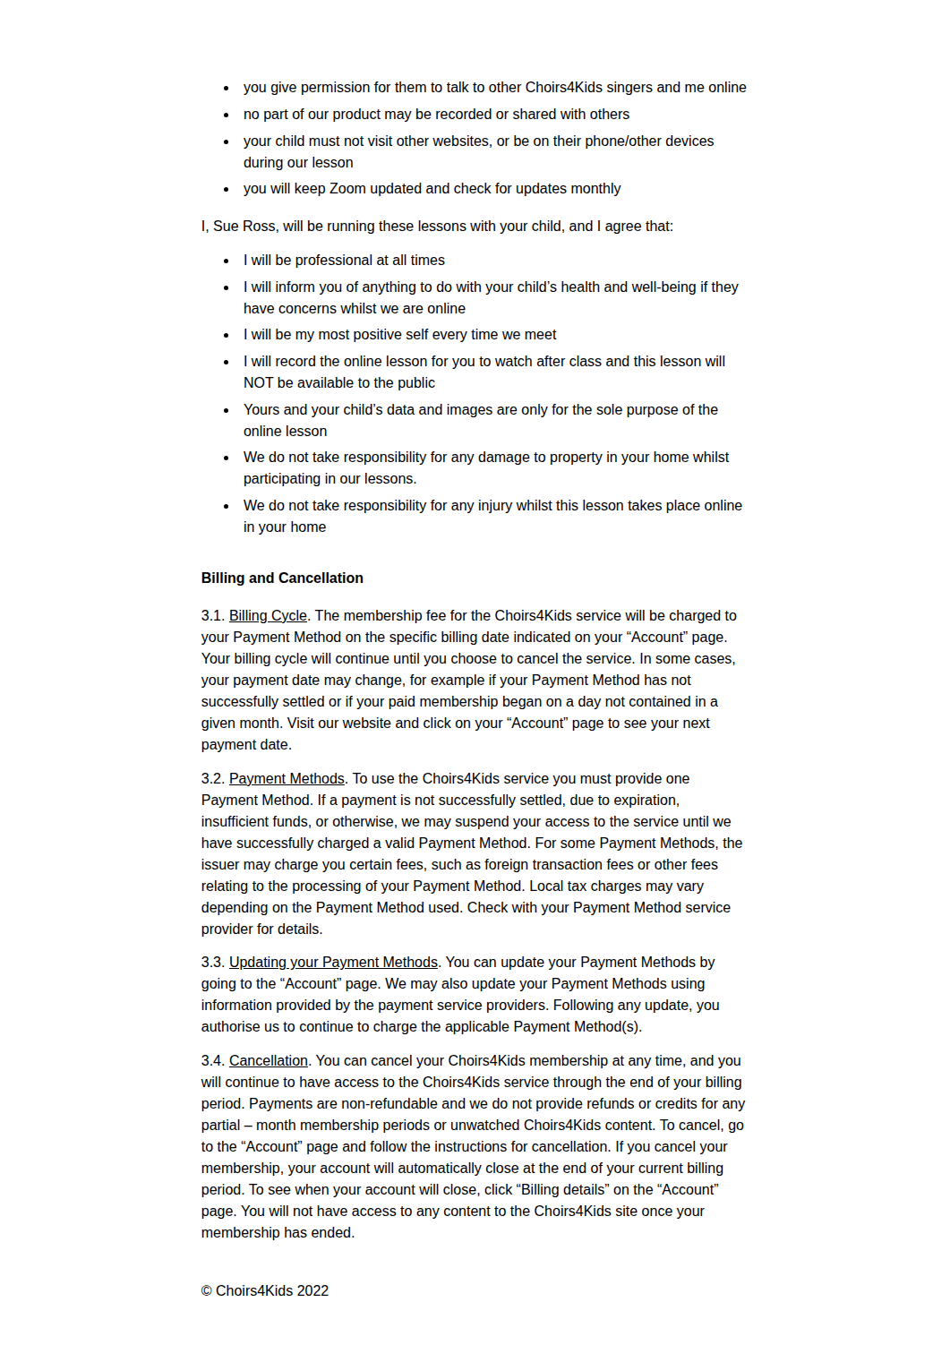you give permission for them to talk to other Choirs4Kids singers and me online
no part of our product may be recorded or shared with others
your child must not visit other websites, or be on their phone/other devices during our lesson
you will keep Zoom updated and check for updates monthly
I, Sue Ross, will be running these lessons with your child, and I agree that:
I will be professional at all times
I will inform you of anything to do with your child’s health and well-being if they have concerns whilst we are online
I will be my most positive self every time we meet
I will record the online lesson for you to watch after class and this lesson will NOT be available to the public
Yours and your child’s data and images are only for the sole purpose of the online lesson
We do not take responsibility for any damage to property in your home whilst participating in our lessons.
We do not take responsibility for any injury whilst this lesson takes place online in your home
Billing and Cancellation
3.1. Billing Cycle. The membership fee for the Choirs4Kids service will be charged to your Payment Method on the specific billing date indicated on your “Account” page. Your billing cycle will continue until you choose to cancel the service. In some cases, your payment date may change, for example if your Payment Method has not successfully settled or if your paid membership began on a day not contained in a given month. Visit our website and click on your “Account” page to see your next payment date.
3.2. Payment Methods. To use the Choirs4Kids service you must provide one Payment Method. If a payment is not successfully settled, due to expiration, insufficient funds, or otherwise, we may suspend your access to the service until we have successfully charged a valid Payment Method. For some Payment Methods, the issuer may charge you certain fees, such as foreign transaction fees or other fees relating to the processing of your Payment Method. Local tax charges may vary depending on the Payment Method used. Check with your Payment Method service provider for details.
3.3. Updating your Payment Methods. You can update your Payment Methods by going to the “Account” page. We may also update your Payment Methods using information provided by the payment service providers. Following any update, you authorise us to continue to charge the applicable Payment Method(s).
3.4. Cancellation. You can cancel your Choirs4Kids membership at any time, and you will continue to have access to the Choirs4Kids service through the end of your billing period. Payments are non-refundable and we do not provide refunds or credits for any partial – month membership periods or unwatched Choirs4Kids content. To cancel, go to the “Account” page and follow the instructions for cancellation. If you cancel your membership, your account will automatically close at the end of your current billing period. To see when your account will close, click “Billing details” on the “Account” page. You will not have access to any content to the Choirs4Kids site once your membership has ended.
© Choirs4Kids 2022